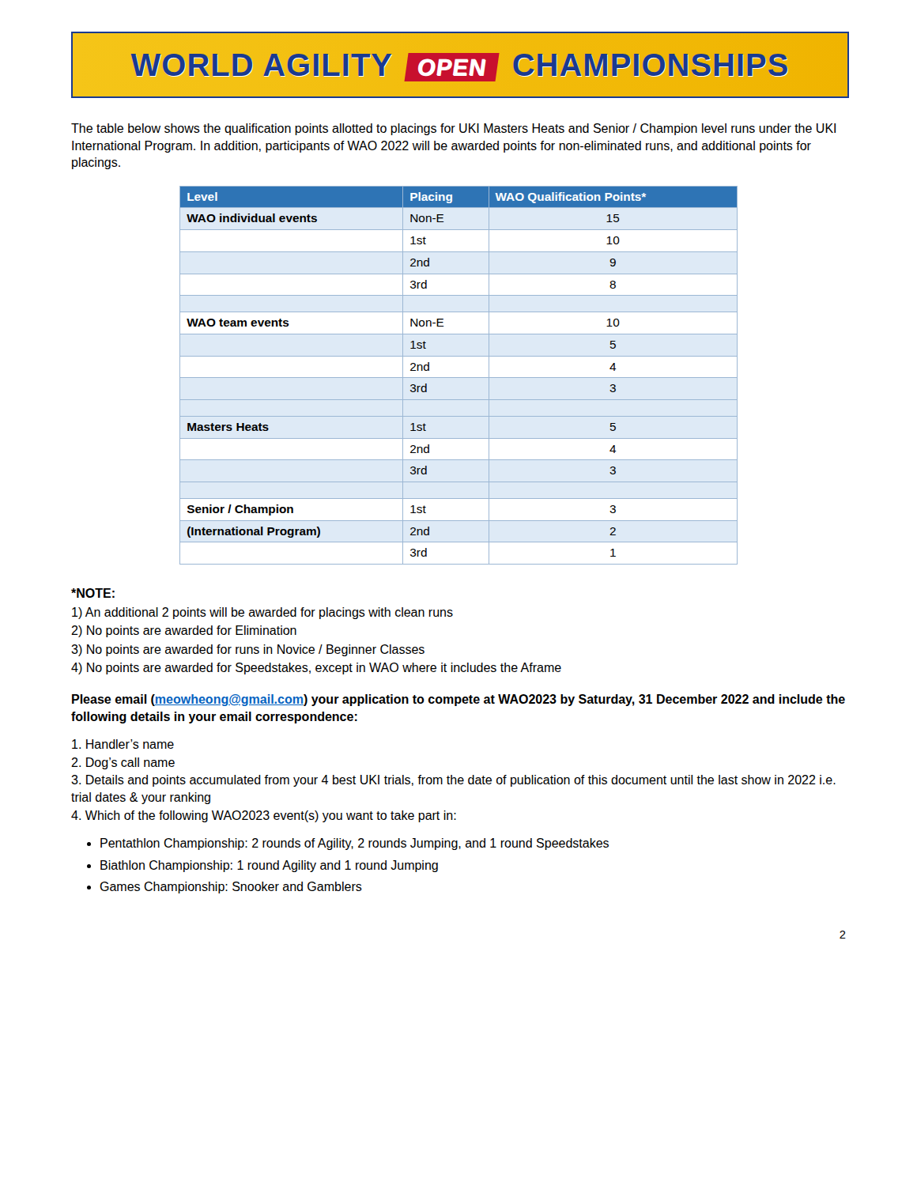WORLD AGILITY OPEN CHAMPIONSHIPS
The table below shows the qualification points allotted to placings for UKI Masters Heats and Senior / Champion level runs under the UKI International Program. In addition, participants of WAO 2022 will be awarded points for non-eliminated runs, and additional points for placings.
| Level | Placing | WAO Qualification Points* |
| --- | --- | --- |
| WAO individual events | Non-E | 15 |
| | 1st | 10 |
| | 2nd | 9 |
| | 3rd | 8 |
| WAO team events | Non-E | 10 |
| | 1st | 5 |
| | 2nd | 4 |
| | 3rd | 3 |
| Masters Heats | 1st | 5 |
| | 2nd | 4 |
| | 3rd | 3 |
| Senior / Champion | 1st | 3 |
| (International Program) | 2nd | 2 |
| | 3rd | 1 |
*NOTE:
1) An additional 2 points will be awarded for placings with clean runs
2) No points are awarded for Elimination
3) No points are awarded for runs in Novice / Beginner Classes
4) No points are awarded for Speedstakes, except in WAO where it includes the Aframe
Please email (meowheong@gmail.com) your application to compete at WAO2023 by Saturday, 31 December 2022 and include the following details in your email correspondence:
1. Handler’s name
2. Dog’s call name
3. Details and points accumulated from your 4 best UKI trials, from the date of publication of this document until the last show in 2022 i.e. trial dates & your ranking
4. Which of the following WAO2023 event(s) you want to take part in:
Pentathlon Championship: 2 rounds of Agility, 2 rounds Jumping, and 1 round Speedstakes
Biathlon Championship: 1 round Agility and 1 round Jumping
Games Championship: Snooker and Gamblers
2